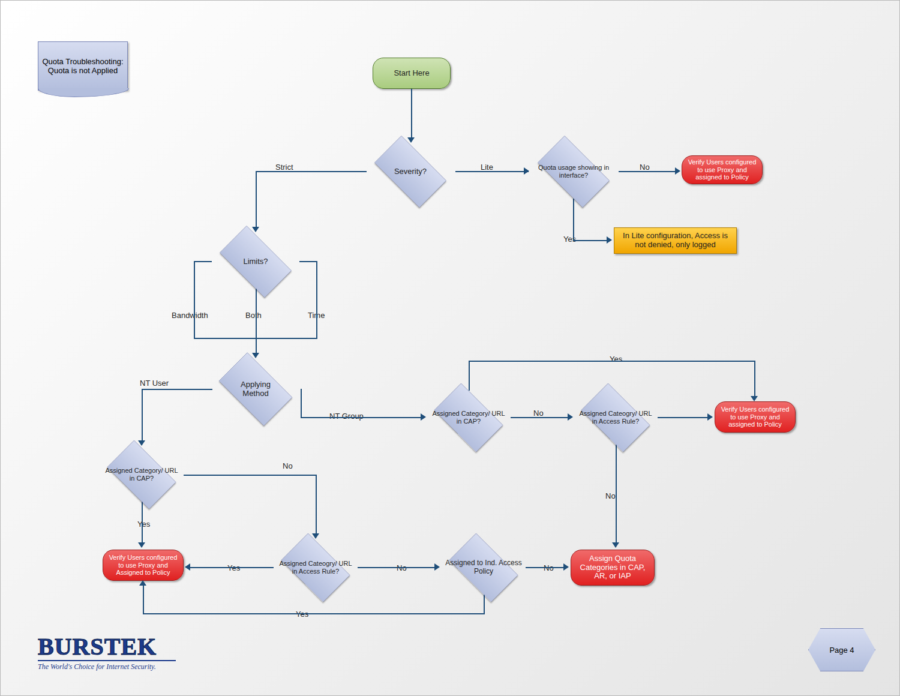Quota Troubleshooting:
Quota is not Applied
Start Here
Severity?
Quota usage showing in interface?
Verify Users configured to use Proxy and assigned to Policy
In Lite configuration, Access is not denied, only logged
Limits?
Applying
Method
Assigned Category/ URL in CAP?
Assigned Cateogry/ URL in Access Rule?
Verify Users configured to use Proxy and assigned to Policy
Assigned Category/ URL in CAP?
Assigned Cateogry/ URL in Access Rule?
Assigned to Ind. Access Policy
Assign Quota Categories in CAP, AR, or IAP
Verify Users configured to use Proxy and Assigned to Policy
Strict
Lite
No
Yes
Bandwidth
Both
Time
NT User
NT Group
Yes
No
No
No
Yes
Yes
No
No
Yes
BURSTEK
The World's Choice for Internet Security.
Page 4